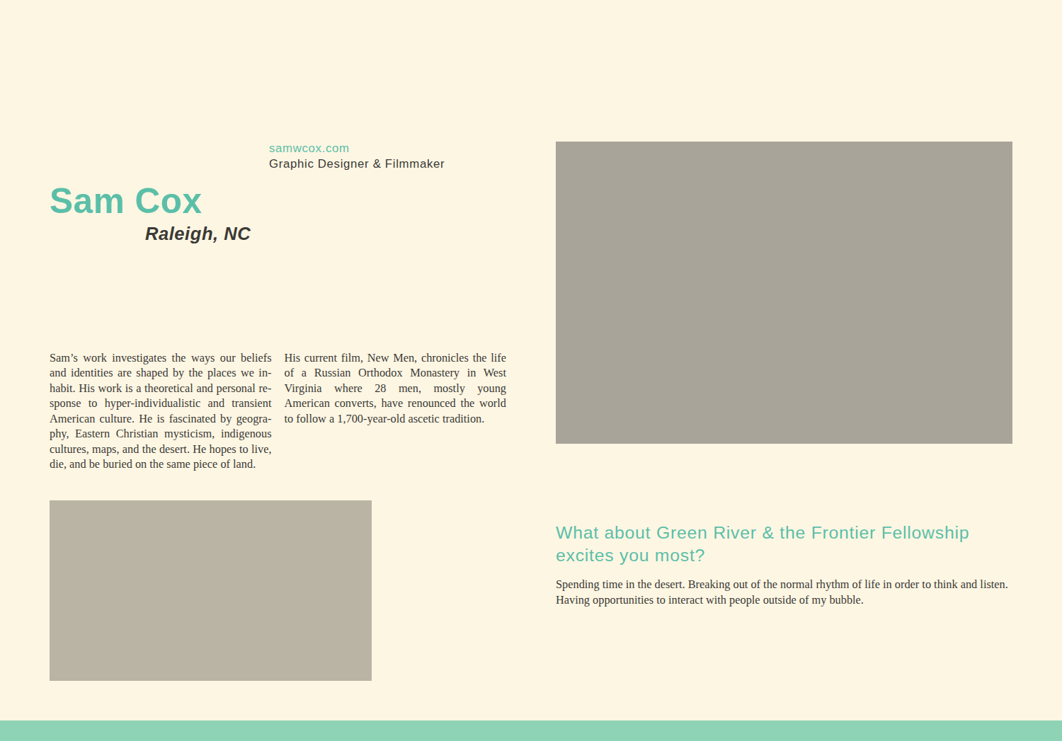samwcox.com
Graphic Designer & Filmmaker
Sam Cox
Raleigh, NC
Sam’s work investigates the ways our beliefs and identities are shaped by the places we inhabit. His work is a theoretical and personal response to hyper-individualistic and transient American culture. He is fascinated by geography, Eastern Christian mysticism, indigenous cultures, maps, and the desert. He hopes to live, die, and be buried on the same piece of land.
His current film, New Men, chronicles the life of a Russian Orthodox Monastery in West Virginia where 28 men, mostly young American converts, have renounced the world to follow a 1,700-year-old ascetic tradition.
What about Green River & the Frontier Fellowship excites you most?
Spending time in the desert. Breaking out of the normal rhythm of life in order to think and listen. Having opportunities to interact with people outside of my bubble.